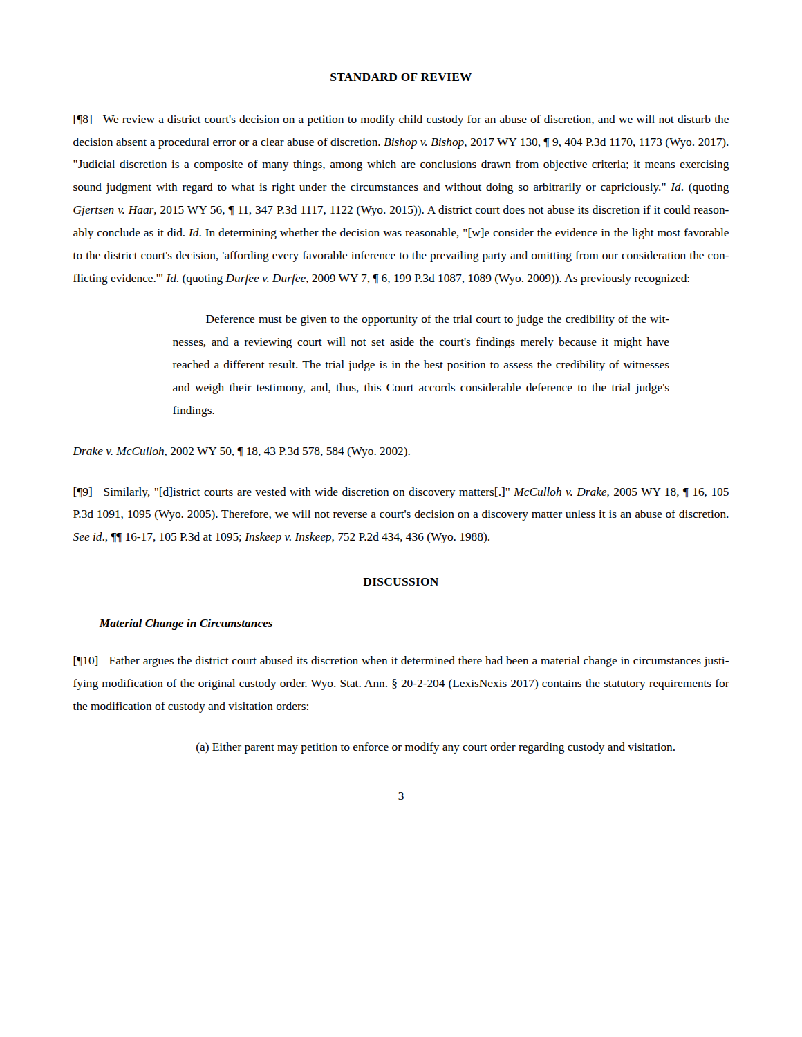Standard of Review
[¶8] We review a district court's decision on a petition to modify child custody for an abuse of discretion, and we will not disturb the decision absent a procedural error or a clear abuse of discretion. Bishop v. Bishop, 2017 WY 130, ¶ 9, 404 P.3d 1170, 1173 (Wyo. 2017). "Judicial discretion is a composite of many things, among which are conclusions drawn from objective criteria; it means exercising sound judgment with regard to what is right under the circumstances and without doing so arbitrarily or capriciously." Id. (quoting Gjertsen v. Haar, 2015 WY 56, ¶ 11, 347 P.3d 1117, 1122 (Wyo. 2015)). A district court does not abuse its discretion if it could reasonably conclude as it did. Id. In determining whether the decision was reasonable, "[w]e consider the evidence in the light most favorable to the district court's decision, 'affording every favorable inference to the prevailing party and omitting from our consideration the conflicting evidence.'" Id. (quoting Durfee v. Durfee, 2009 WY 7, ¶ 6, 199 P.3d 1087, 1089 (Wyo. 2009)). As previously recognized:
Deference must be given to the opportunity of the trial court to judge the credibility of the witnesses, and a reviewing court will not set aside the court's findings merely because it might have reached a different result. The trial judge is in the best position to assess the credibility of witnesses and weigh their testimony, and, thus, this Court accords considerable deference to the trial judge's findings.
Drake v. McCulloh, 2002 WY 50, ¶ 18, 43 P.3d 578, 584 (Wyo. 2002).
[¶9] Similarly, "[d]istrict courts are vested with wide discretion on discovery matters[.]" McCulloh v. Drake, 2005 WY 18, ¶ 16, 105 P.3d 1091, 1095 (Wyo. 2005). Therefore, we will not reverse a court's decision on a discovery matter unless it is an abuse of discretion. See id., ¶¶ 16-17, 105 P.3d at 1095; Inskeep v. Inskeep, 752 P.2d 434, 436 (Wyo. 1988).
Discussion
Material Change in Circumstances
[¶10] Father argues the district court abused its discretion when it determined there had been a material change in circumstances justifying modification of the original custody order. Wyo. Stat. Ann. § 20-2-204 (LexisNexis 2017) contains the statutory requirements for the modification of custody and visitation orders:
(a) Either parent may petition to enforce or modify any court order regarding custody and visitation.
3